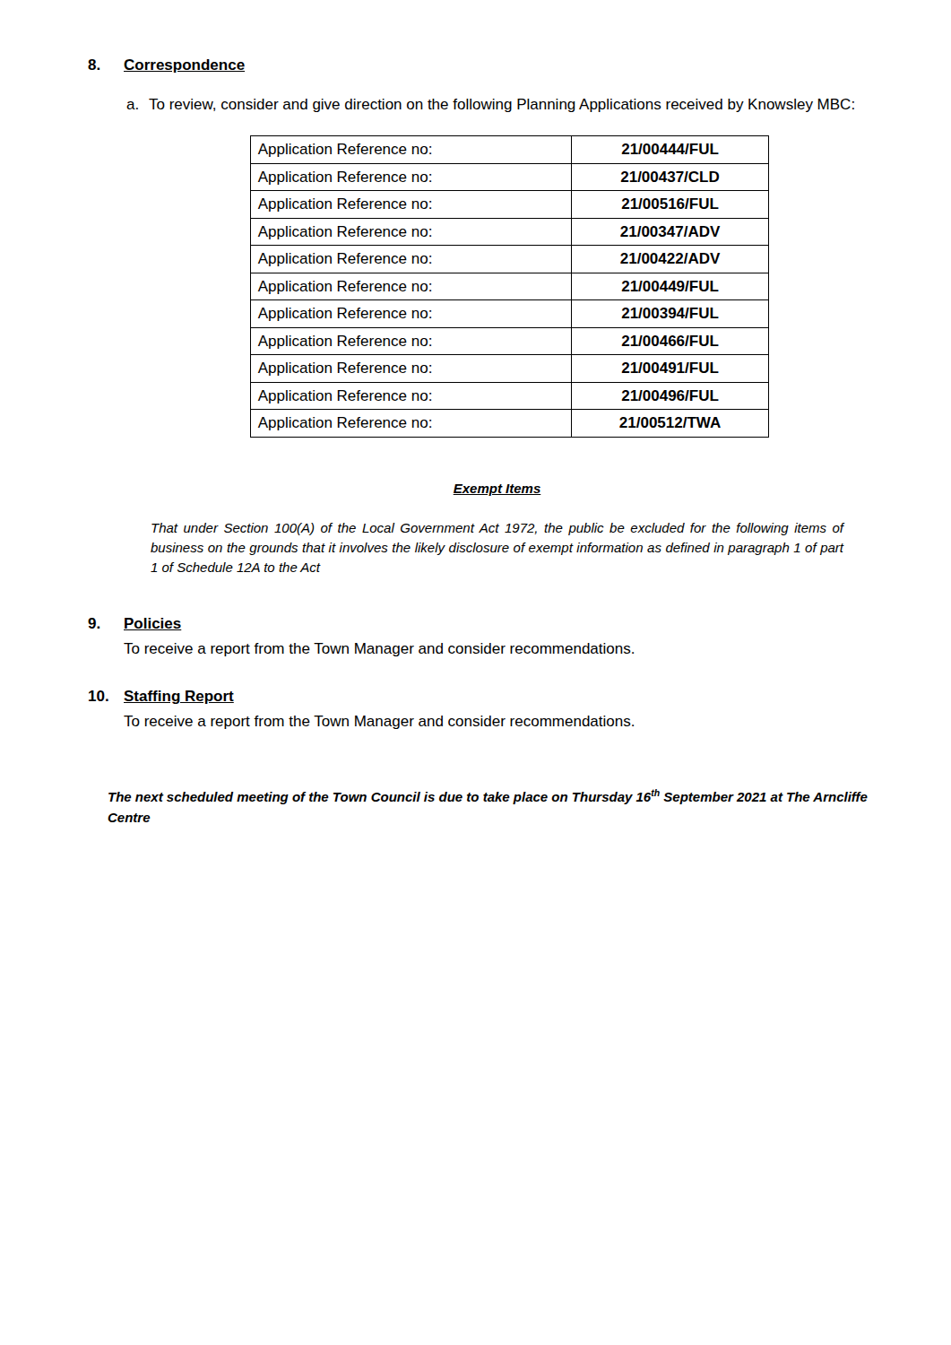Correspondence
To review, consider and give direction on the following Planning Applications received by Knowsley MBC:
| Application Reference no: | 21/00444/FUL |
| Application Reference no: | 21/00437/CLD |
| Application Reference no: | 21/00516/FUL |
| Application Reference no: | 21/00347/ADV |
| Application Reference no: | 21/00422/ADV |
| Application Reference no: | 21/00449/FUL |
| Application Reference no: | 21/00394/FUL |
| Application Reference no: | 21/00466/FUL |
| Application Reference no: | 21/00491/FUL |
| Application Reference no: | 21/00496/FUL |
| Application Reference no: | 21/00512/TWA |
Exempt Items
That under Section 100(A) of the Local Government Act 1972, the public be excluded for the following items of business on the grounds that it involves the likely disclosure of exempt information as defined in paragraph 1 of part 1 of Schedule 12A to the Act
Policies
To receive a report from the Town Manager and consider recommendations.
Staffing Report
To receive a report from the Town Manager and consider recommendations.
The next scheduled meeting of the Town Council is due to take place on Thursday 16th September 2021 at The Arncliffe Centre